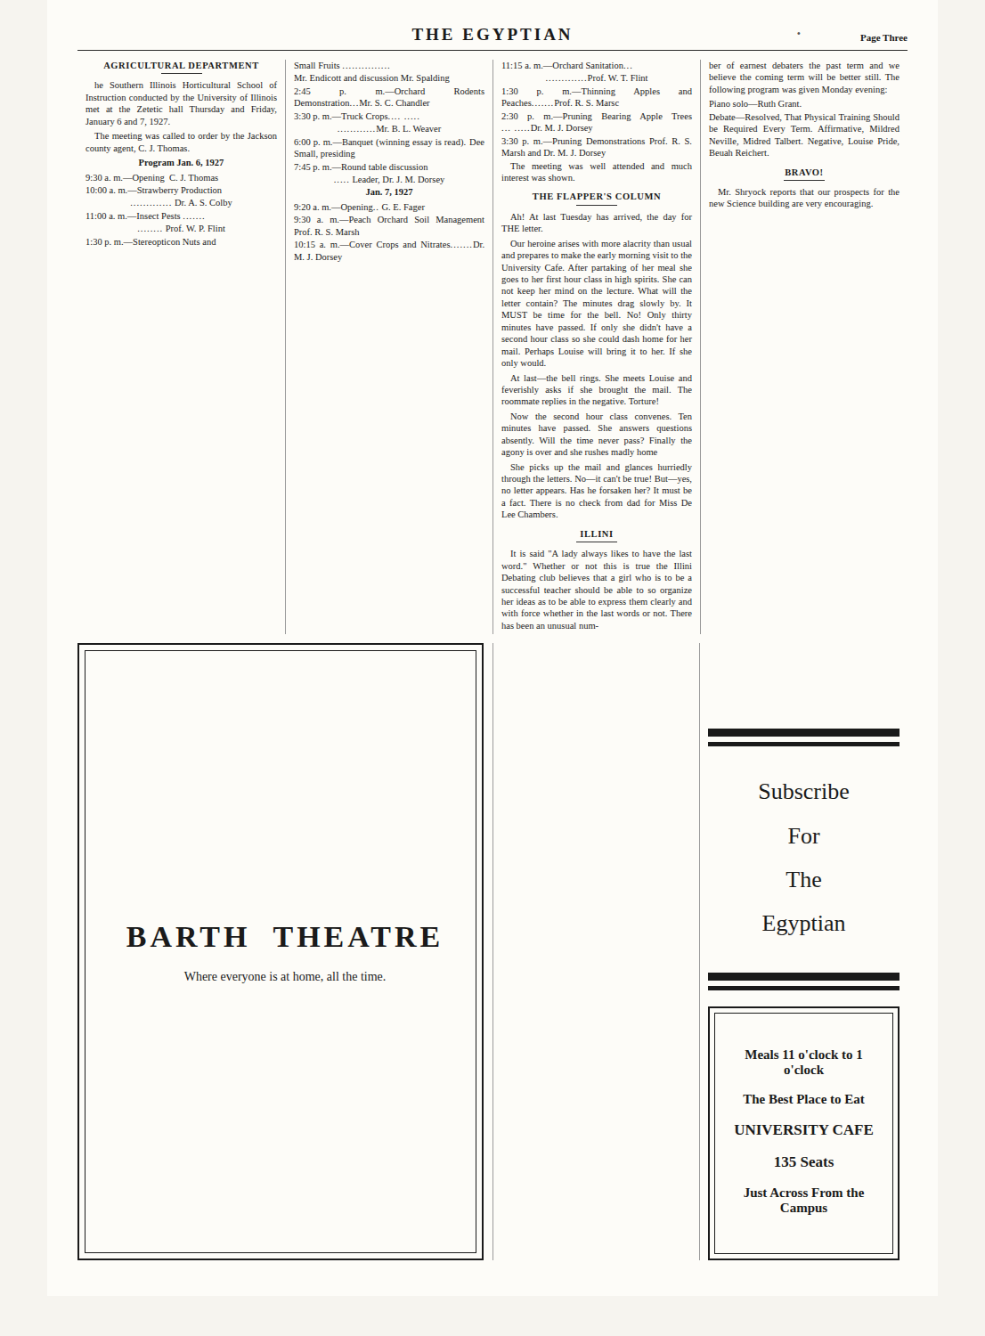THE EGYPTIAN
• Page Three
Agricultural Department
he Southern Illinois Horticultural School of Instruction conducted by the University of Illinois met at the Zetetic hall Thursday and Friday, January 6 and 7, 1927.
The meeting was called to order by the Jackson county agent, C. J. Thomas.
Program Jan. 6, 1927
9:30 a. m.—Opening C. J. Thomas
10:00 a. m.—Strawberry Production
............. Dr. A. S. Colby
11:00 a. m.—Insect Pests .......
........ Prof. W. P. Flint
1:30 p. m.—Stereopticon Nuts and
Small Fruits ...............
Mr. Endicott and discussion Mr. Spalding
2:45 p. m.—Orchard Rodents Demonstration... Mr. S. C. Chandler
3:30 p. m.—Truck Crops.... .....
............ Mr. B. L. Weaver
6:00 p. m.—Banquet (winning essay is read). Dee Small, presiding
7:45 p. m.—Round table discussion
..... Leader, Dr. J. M. Dorsey
Jan. 7, 1927
9:20 a. m.—Opening.. G. E. Fager
9:30 a. m.—Peach Orchard Soil Management Prof. R. S. Marsh
10:15 a. m.—Cover Crops and Nitrates....... Dr. M. J. Dorsey
11:15 a. m.—Orchard Sanitation...
............. Prof. W. T. Flint
1:30 p. m.—Thinning Apples and Peaches....... Prof. R. S. Marsc
2:30 p. m.—Pruning Bearing Apple Trees ... ..... Dr. M. J. Dorsey
3:30 p. m.—Pruning Demonstrations Prof. R. S. Marsh and Dr. M. J. Dorsey
The meeting was well attended and much interest was shown.
The Flapper's Column
Ah! At last Tuesday has arrived, the day for THE letter.
Our heroine arises with more alacrity than usual and prepares to make the early morning visit to the University Cafe. After partaking of her meal she goes to her first hour class in high spirits. She can not keep her mind on the lecture. What will the letter contain? The minutes drag slowly by. It MUST be time for the bell. No! Only thirty minutes have passed. If only she didn't have a second hour class so she could dash home for her mail. Perhaps Louise will bring it to her. If she only would.
At last—the bell rings. She meets Louise and feverishly asks if she brought the mail. The roommate replies in the negative. Torture!
Now the second hour class convenes. Ten minutes have passed. She answers questions absently. Will the time never pass? Finally the agony is over and she rushes madly home
She picks up the mail and glances hurriedly through the letters. No—it can't be true! But—yes, no letter appears. Has he forsaken her? It must be a fact. There is no check from dad for Miss De Lee Chambers.
Illini
It is said "A lady always likes to have the last word." Whether or not this is true the Illini Debating club believes that a girl who is to be a successful teacher should be able to so organize her ideas as to be able to express them clearly and with force whether in the last words or not. There has been an unusual num-
ber of earnest debaters the past term and we believe the coming term will be better still. The following program was given Monday evening:
Piano solo—Ruth Grant.
Debate—Resolved, That Physical Training Should be Required Every Term. Affirmative, Mildred Neville, Midred Talbert. Negative, Louise Pride, Beuah Reichert.
Bravo!
Mr. Shryock reports that our prospects for the new Science building are very encouraging.
BARTH THEATRE
Where everyone is at home, all the time.
Subscribe
For
The
Egyptian
Meals 11 o'clock to 1 o'clock
The Best Place to Eat
UNIVERSITY CAFE
135 Seats
Just Across From the Campus